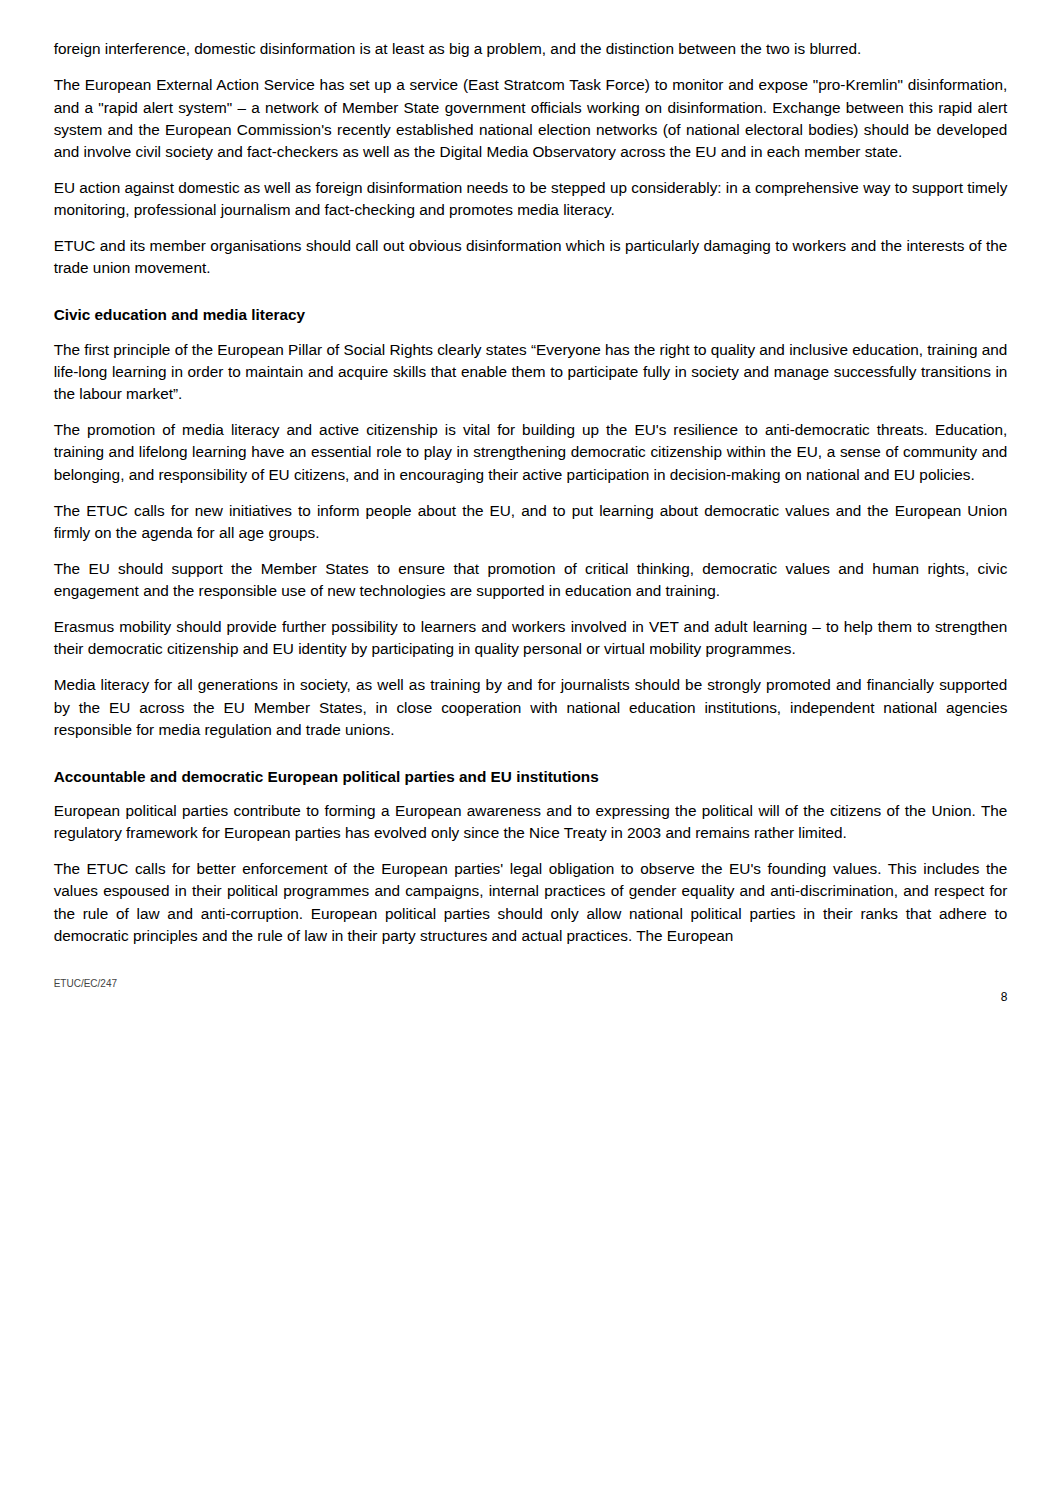foreign interference, domestic disinformation is at least as big a problem, and the distinction between the two is blurred.
The European External Action Service has set up a service (East Stratcom Task Force) to monitor and expose "pro-Kremlin" disinformation, and a "rapid alert system" – a network of Member State government officials working on disinformation. Exchange between this rapid alert system and the European Commission's recently established national election networks (of national electoral bodies) should be developed and involve civil society and fact-checkers as well as the Digital Media Observatory across the EU and in each member state.
EU action against domestic as well as foreign disinformation needs to be stepped up considerably: in a comprehensive way to support timely monitoring, professional journalism and fact-checking and promotes media literacy.
ETUC and its member organisations should call out obvious disinformation which is particularly damaging to workers and the interests of the trade union movement.
Civic education and media literacy
The first principle of the European Pillar of Social Rights clearly states “Everyone has the right to quality and inclusive education, training and life-long learning in order to maintain and acquire skills that enable them to participate fully in society and manage successfully transitions in the labour market”.
The promotion of media literacy and active citizenship is vital for building up the EU's resilience to anti-democratic threats. Education, training and lifelong learning have an essential role to play in strengthening democratic citizenship within the EU, a sense of community and belonging, and responsibility of EU citizens, and in encouraging their active participation in decision-making on national and EU policies.
The ETUC calls for new initiatives to inform people about the EU, and to put learning about democratic values and the European Union firmly on the agenda for all age groups.
The EU should support the Member States to ensure that promotion of critical thinking, democratic values and human rights, civic engagement and the responsible use of new technologies are supported in education and training.
Erasmus mobility should provide further possibility to learners and workers involved in VET and adult learning – to help them to strengthen their democratic citizenship and EU identity by participating in quality personal or virtual mobility programmes.
Media literacy for all generations in society, as well as training by and for journalists should be strongly promoted and financially supported by the EU across the EU Member States, in close cooperation with national education institutions, independent national agencies responsible for media regulation and trade unions.
Accountable and democratic European political parties and EU institutions
European political parties contribute to forming a European awareness and to expressing the political will of the citizens of the Union. The regulatory framework for European parties has evolved only since the Nice Treaty in 2003 and remains rather limited.
The ETUC calls for better enforcement of the European parties' legal obligation to observe the EU's founding values. This includes the values espoused in their political programmes and campaigns, internal practices of gender equality and anti-discrimination, and respect for the rule of law and anti-corruption. European political parties should only allow national political parties in their ranks that adhere to democratic principles and the rule of law in their party structures and actual practices. The European
ETUC/EC/247 8